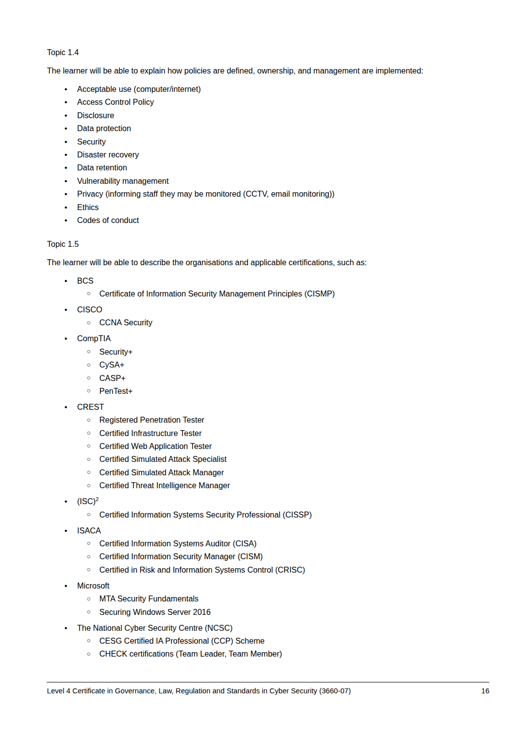Topic 1.4
The learner will be able to explain how policies are defined, ownership, and management are implemented:
Acceptable use (computer/internet)
Access Control Policy
Disclosure
Data protection
Security
Disaster recovery
Data retention
Vulnerability management
Privacy (informing staff they may be monitored (CCTV, email monitoring))
Ethics
Codes of conduct
Topic 1.5
The learner will be able to describe the organisations and applicable certifications, such as:
BCS
Certificate of Information Security Management Principles (CISMP)
CISCO
CCNA Security
CompTIA
Security+
CySA+
CASP+
PenTest+
CREST
Registered Penetration Tester
Certified Infrastructure Tester
Certified Web Application Tester
Certified Simulated Attack Specialist
Certified Simulated Attack Manager
Certified Threat Intelligence Manager
(ISC)2
Certified Information Systems Security Professional (CISSP)
ISACA
Certified Information Systems Auditor (CISA)
Certified Information Security Manager (CISM)
Certified in Risk and Information Systems Control (CRISC)
Microsoft
MTA Security Fundamentals
Securing Windows Server 2016
The National Cyber Security Centre (NCSC)
CESG Certified IA Professional (CCP) Scheme
CHECK certifications (Team Leader, Team Member)
Level 4 Certificate in Governance, Law, Regulation and Standards in Cyber Security (3660-07) 16